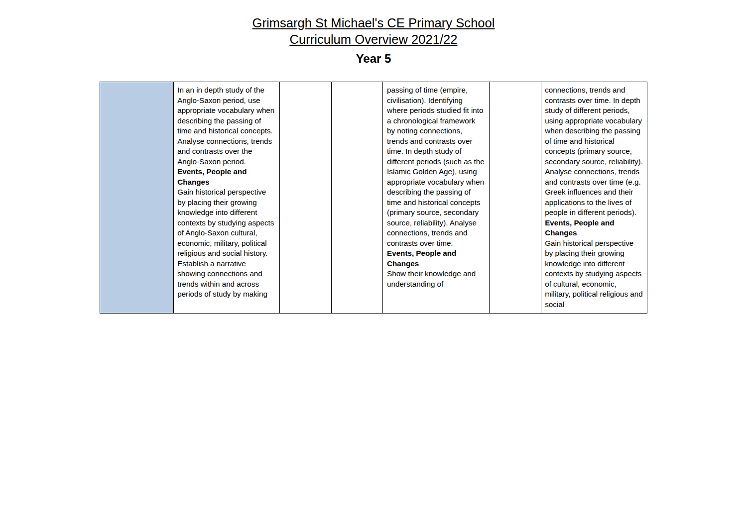Grimsargh St Michael's CE Primary School
Curriculum Overview 2021/22
Year 5
| | In an in depth study of the Anglo-Saxon period, use appropriate vocabulary when describing the passing of time and historical concepts. Analyse connections, trends and contrasts over the Anglo-Saxon period. Events, People and Changes Gain historical perspective by placing their growing knowledge into different contexts by studying aspects of Anglo-Saxon cultural, economic, military, political religious and social history. Establish a narrative showing connections and trends within and across periods of study by making | | | passing of time (empire, civilisation). Identifying where periods studied fit into a chronological framework by noting connections, trends and contrasts over time. In depth study of different periods (such as the Islamic Golden Age), using appropriate vocabulary when describing the passing of time and historical concepts (primary source, secondary source, reliability). Analyse connections, trends and contrasts over time. Events, People and Changes Show their knowledge and understanding of | | connections, trends and contrasts over time. In depth study of different periods, using appropriate vocabulary when describing the passing of time and historical concepts (primary source, secondary source, reliability). Analyse connections, trends and contrasts over time (e.g. Greek influences and their applications to the lives of people in different periods). Events, People and Changes Gain historical perspective by placing their growing knowledge into different contexts by studying aspects of cultural, economic, military, political religious and social |